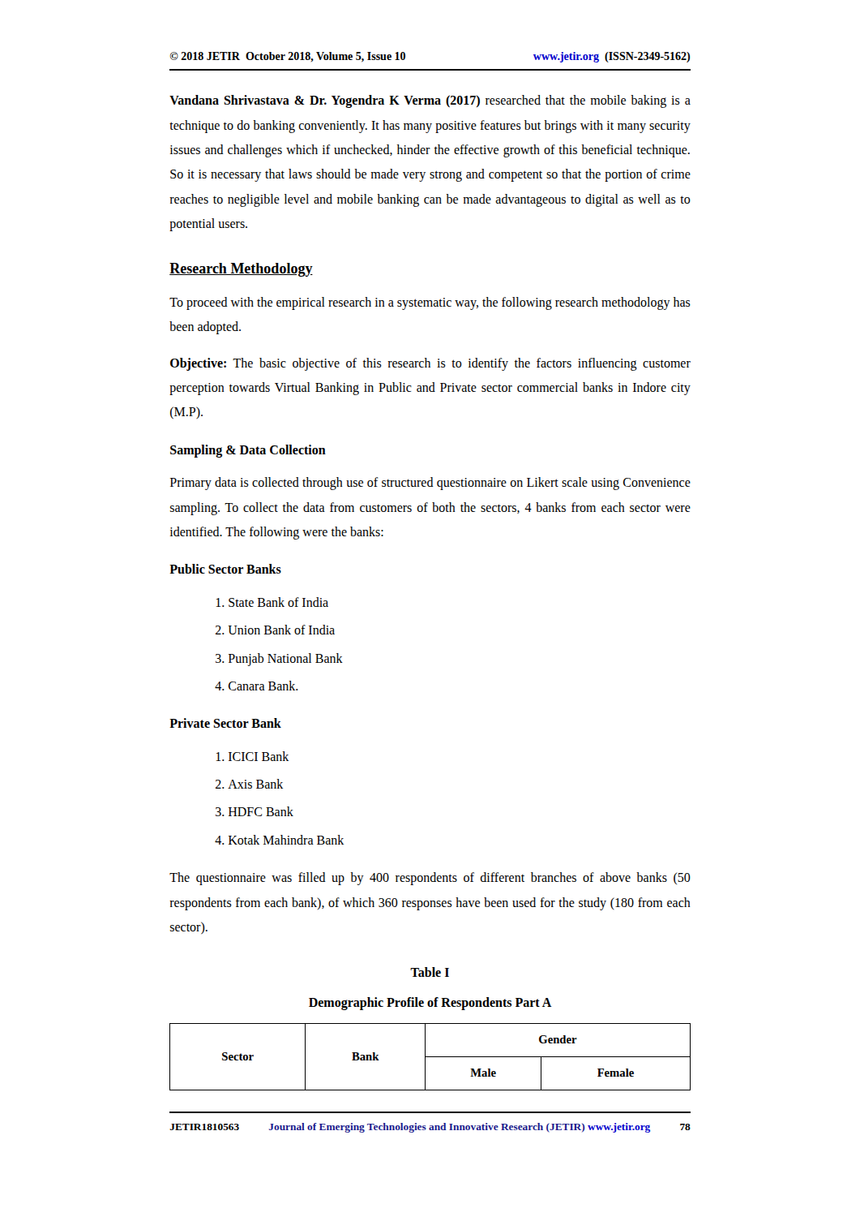© 2018 JETIR October 2018, Volume 5, Issue 10
www.jetir.org (ISSN-2349-5162)
Vandana Shrivastava & Dr. Yogendra K Verma (2017) researched that the mobile baking is a technique to do banking conveniently. It has many positive features but brings with it many security issues and challenges which if unchecked, hinder the effective growth of this beneficial technique. So it is necessary that laws should be made very strong and competent so that the portion of crime reaches to negligible level and mobile banking can be made advantageous to digital as well as to potential users.
Research Methodology
To proceed with the empirical research in a systematic way, the following research methodology has been adopted.
Objective: The basic objective of this research is to identify the factors influencing customer perception towards Virtual Banking in Public and Private sector commercial banks in Indore city (M.P).
Sampling & Data Collection
Primary data is collected through use of structured questionnaire on Likert scale using Convenience sampling. To collect the data from customers of both the sectors, 4 banks from each sector were identified. The following were the banks:
Public Sector Banks
State Bank of India
Union Bank of India
Punjab National Bank
Canara Bank.
Private Sector Bank
ICICI Bank
Axis Bank
HDFC Bank
Kotak Mahindra Bank
The questionnaire was filled up by 400 respondents of different branches of above banks (50 respondents from each bank), of which 360 responses have been used for the study (180 from each sector).
Table I
Demographic Profile of Respondents Part A
| Sector | Bank | Gender |
| --- | --- | --- |
| Male | Female |
JETIR1810563
Journal of Emerging Technologies and Innovative Research (JETIR) www.jetir.org
78